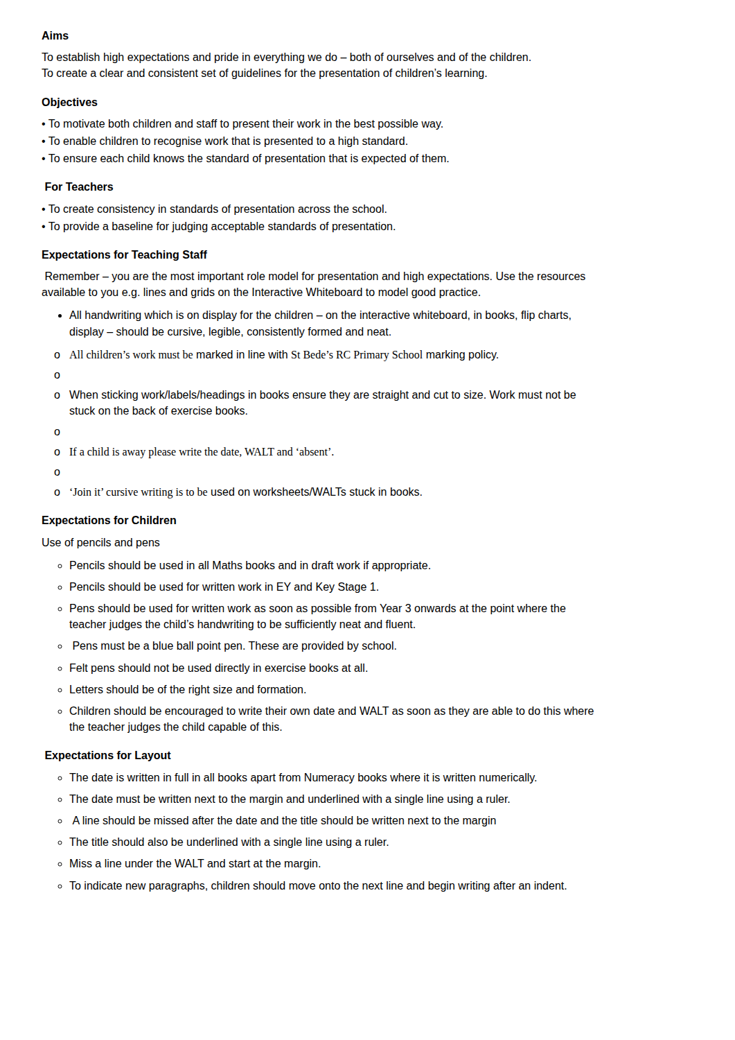Aims
To establish high expectations and pride in everything we do – both of ourselves and of the children.
To create a clear and consistent set of guidelines for the presentation of children’s learning.
Objectives
• To motivate both children and staff to present their work in the best possible way.
• To enable children to recognise work that is presented to a high standard.
• To ensure each child knows the standard of presentation that is expected of them.
For Teachers
• To create consistency in standards of presentation across the school.
• To provide a baseline for judging acceptable standards of presentation.
Expectations for Teaching Staff
Remember – you are the most important role model for presentation and high expectations. Use the resources available to you e.g. lines and grids on the Interactive Whiteboard to model good practice.
All handwriting which is on display for the children – on the interactive whiteboard, in books, flip charts, display – should be cursive, legible, consistently formed and neat.
o
All children’s work must be marked in line with St Bede’s RC Primary School marking policy.
o
o
When sticking work/labels/headings in books ensure they are straight and cut to size. Work must not be stuck on the back of exercise books.
o
o
If a child is away please write the date, WALT and ‘absent’.
o
o
‘Join it’ cursive writing is to be used on worksheets/WALTs stuck in books.
Expectations for Children
Use of pencils and pens
Pencils should be used in all Maths books and in draft work if appropriate.
Pencils should be used for written work in EY and Key Stage 1.
Pens should be used for written work as soon as possible from Year 3 onwards at the point where the teacher judges the child’s handwriting to be sufficiently neat and fluent.
Pens must be a blue ball point pen. These are provided by school.
Felt pens should not be used directly in exercise books at all.
Letters should be of the right size and formation.
Children should be encouraged to write their own date and WALT as soon as they are able to do this where the teacher judges the child capable of this.
Expectations for Layout
The date is written in full in all books apart from Numeracy books where it is written numerically.
The date must be written next to the margin and underlined with a single line using a ruler.
A line should be missed after the date and the title should be written next to the margin
The title should also be underlined with a single line using a ruler.
Miss a line under the WALT and start at the margin.
To indicate new paragraphs, children should move onto the next line and begin writing after an indent.